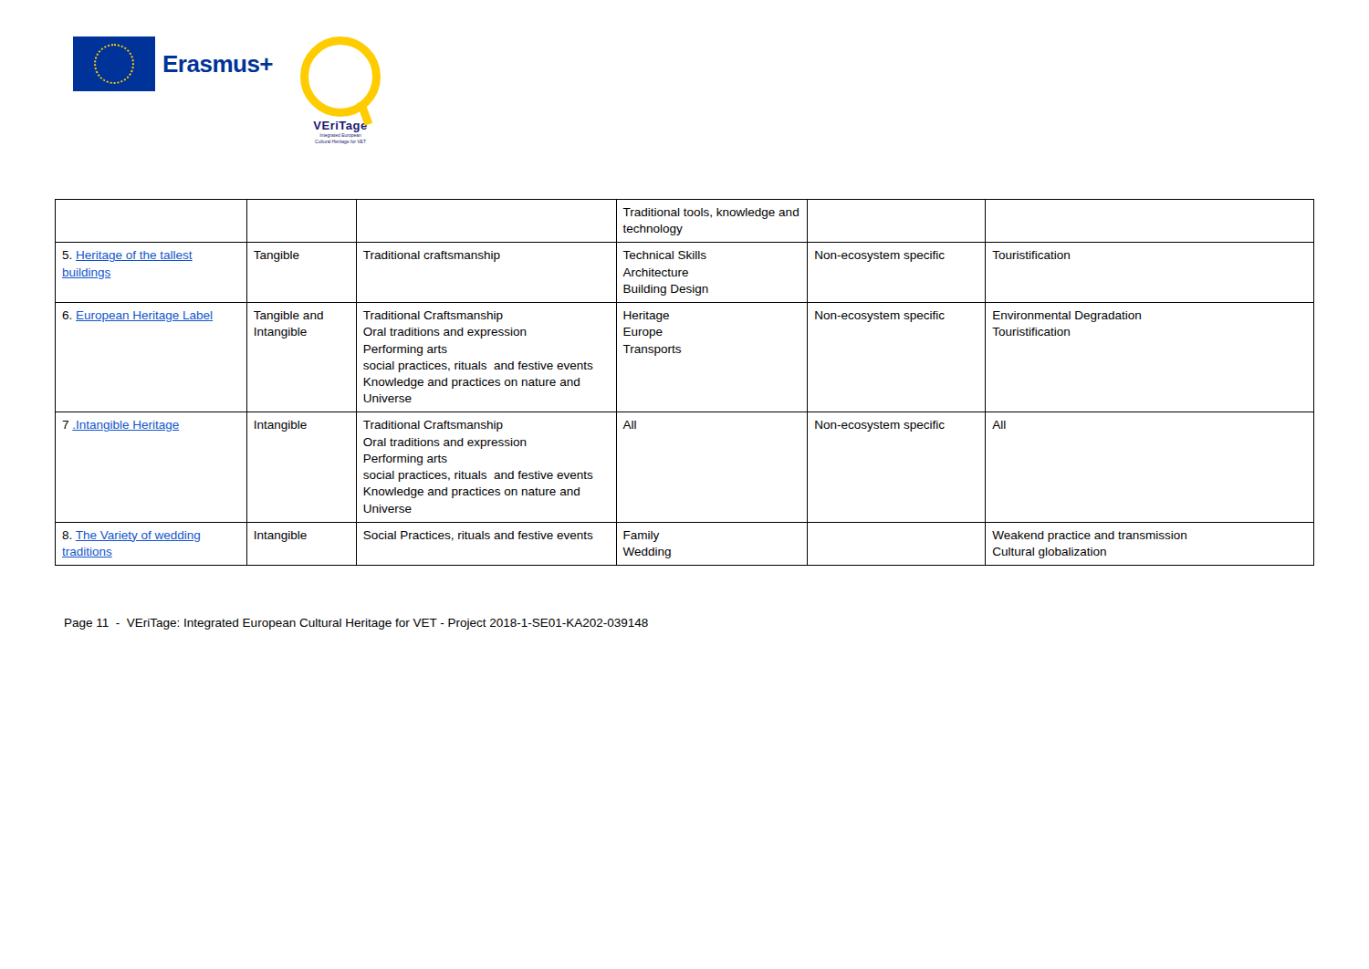Erasmus+
VEriTage
Integrated European
Cultural Heritage for VET
| | | | Traditional tools, knowledge and technology | | |
| 5. Heritage of the tallest buildings | Tangible | Traditional craftsmanship | Technical Skills Architecture Building Design | Non-ecosystem specific | Touristification |
| 6. European Heritage Label | Tangible and Intangible | Traditional Craftsmanship Oral traditions and expression Performing arts social practices, rituals and festive events Knowledge and practices on nature and Universe | Heritage Europe Transports | Non-ecosystem specific | Environmental Degradation Touristification |
| 7 .Intangible Heritage | Intangible | Traditional Craftsmanship Oral traditions and expression Performing arts social practices, rituals and festive events Knowledge and practices on nature and Universe | All | Non-ecosystem specific | All |
| 8. The Variety of wedding traditions | Intangible | Social Practices, rituals and festive events | Family Wedding | | Weakend practice and transmission Cultural globalization |
Page 11 - VEriTage: Integrated European Cultural Heritage for VET - Project 2018-1-SE01-KA202-039148